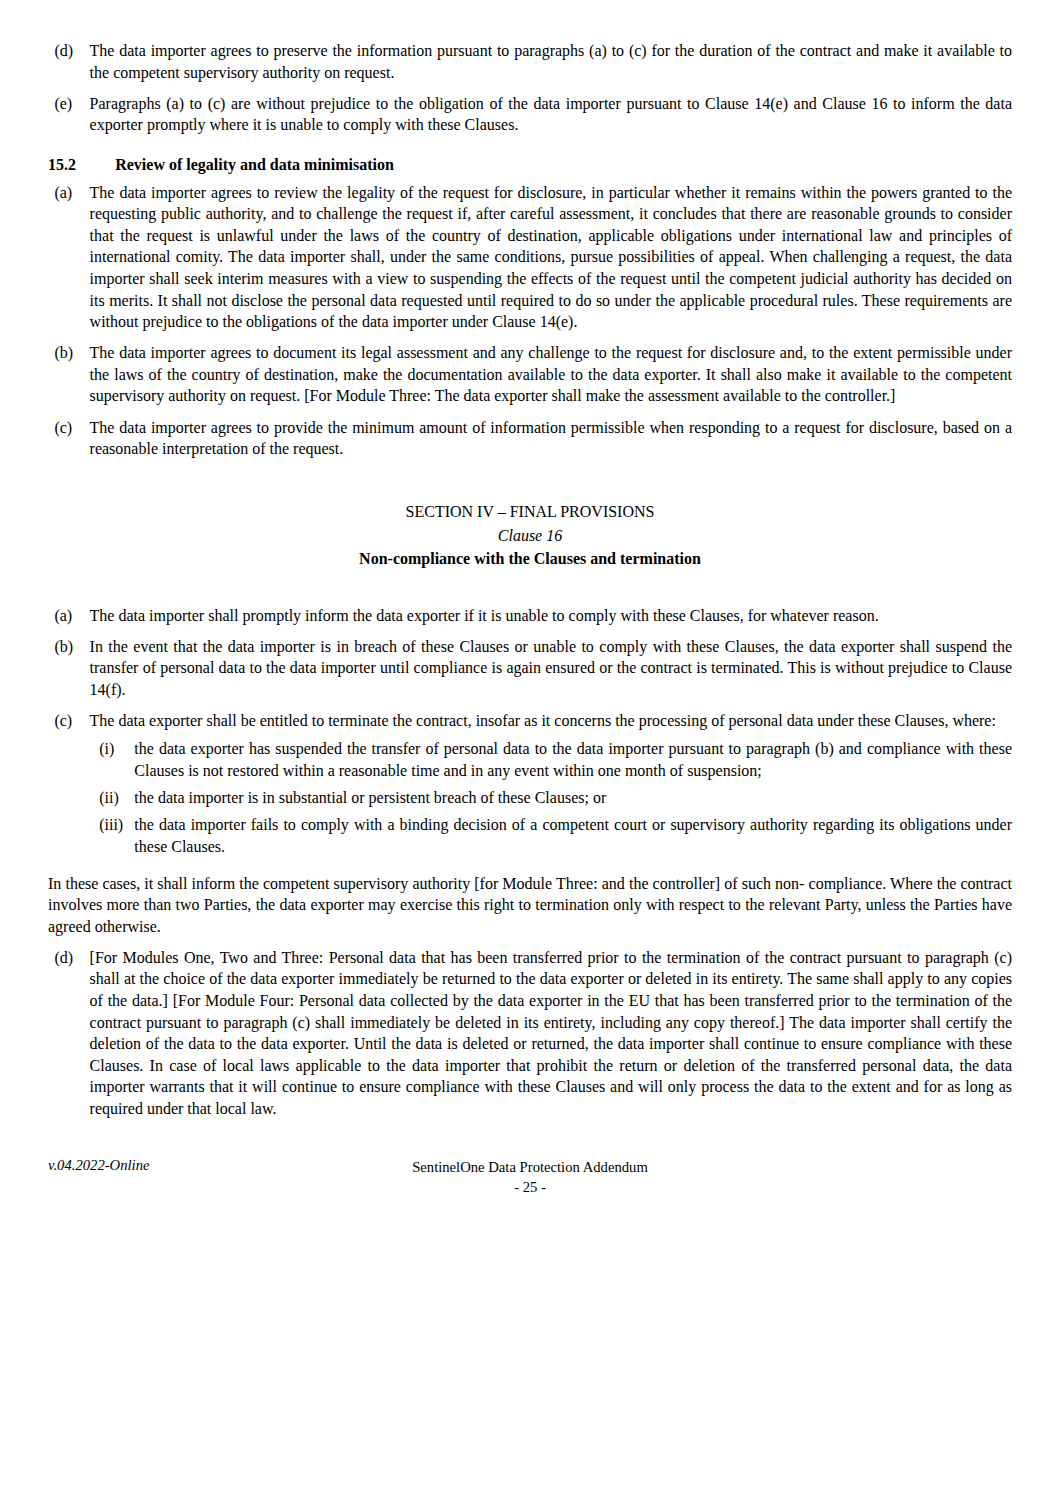(d) The data importer agrees to preserve the information pursuant to paragraphs (a) to (c) for the duration of the contract and make it available to the competent supervisory authority on request.
(e) Paragraphs (a) to (c) are without prejudice to the obligation of the data importer pursuant to Clause 14(e) and Clause 16 to inform the data exporter promptly where it is unable to comply with these Clauses.
15.2 Review of legality and data minimisation
(a) The data importer agrees to review the legality of the request for disclosure, in particular whether it remains within the powers granted to the requesting public authority, and to challenge the request if, after careful assessment, it concludes that there are reasonable grounds to consider that the request is unlawful under the laws of the country of destination, applicable obligations under international law and principles of international comity. The data importer shall, under the same conditions, pursue possibilities of appeal. When challenging a request, the data importer shall seek interim measures with a view to suspending the effects of the request until the competent judicial authority has decided on its merits. It shall not disclose the personal data requested until required to do so under the applicable procedural rules. These requirements are without prejudice to the obligations of the data importer under Clause 14(e).
(b) The data importer agrees to document its legal assessment and any challenge to the request for disclosure and, to the extent permissible under the laws of the country of destination, make the documentation available to the data exporter. It shall also make it available to the competent supervisory authority on request. [For Module Three: The data exporter shall make the assessment available to the controller.]
(c) The data importer agrees to provide the minimum amount of information permissible when responding to a request for disclosure, based on a reasonable interpretation of the request.
SECTION IV – FINAL PROVISIONS
Clause 16
Non-compliance with the Clauses and termination
(a) The data importer shall promptly inform the data exporter if it is unable to comply with these Clauses, for whatever reason.
(b) In the event that the data importer is in breach of these Clauses or unable to comply with these Clauses, the data exporter shall suspend the transfer of personal data to the data importer until compliance is again ensured or the contract is terminated. This is without prejudice to Clause 14(f).
(c) The data exporter shall be entitled to terminate the contract, insofar as it concerns the processing of personal data under these Clauses, where:
(i) the data exporter has suspended the transfer of personal data to the data importer pursuant to paragraph (b) and compliance with these Clauses is not restored within a reasonable time and in any event within one month of suspension;
(ii) the data importer is in substantial or persistent breach of these Clauses; or
(iii) the data importer fails to comply with a binding decision of a competent court or supervisory authority regarding its obligations under these Clauses.
In these cases, it shall inform the competent supervisory authority [for Module Three: and the controller] of such non- compliance. Where the contract involves more than two Parties, the data exporter may exercise this right to termination only with respect to the relevant Party, unless the Parties have agreed otherwise.
(d) [For Modules One, Two and Three: Personal data that has been transferred prior to the termination of the contract pursuant to paragraph (c) shall at the choice of the data exporter immediately be returned to the data exporter or deleted in its entirety. The same shall apply to any copies of the data.] [For Module Four: Personal data collected by the data exporter in the EU that has been transferred prior to the termination of the contract pursuant to paragraph (c) shall immediately be deleted in its entirety, including any copy thereof.] The data importer shall certify the deletion of the data to the data exporter. Until the data is deleted or returned, the data importer shall continue to ensure compliance with these Clauses. In case of local laws applicable to the data importer that prohibit the return or deletion of the transferred personal data, the data importer warrants that it will continue to ensure compliance with these Clauses and will only process the data to the extent and for as long as required under that local law.
v.04.2022-Online
SentinelOne Data Protection Addendum
- 25 -